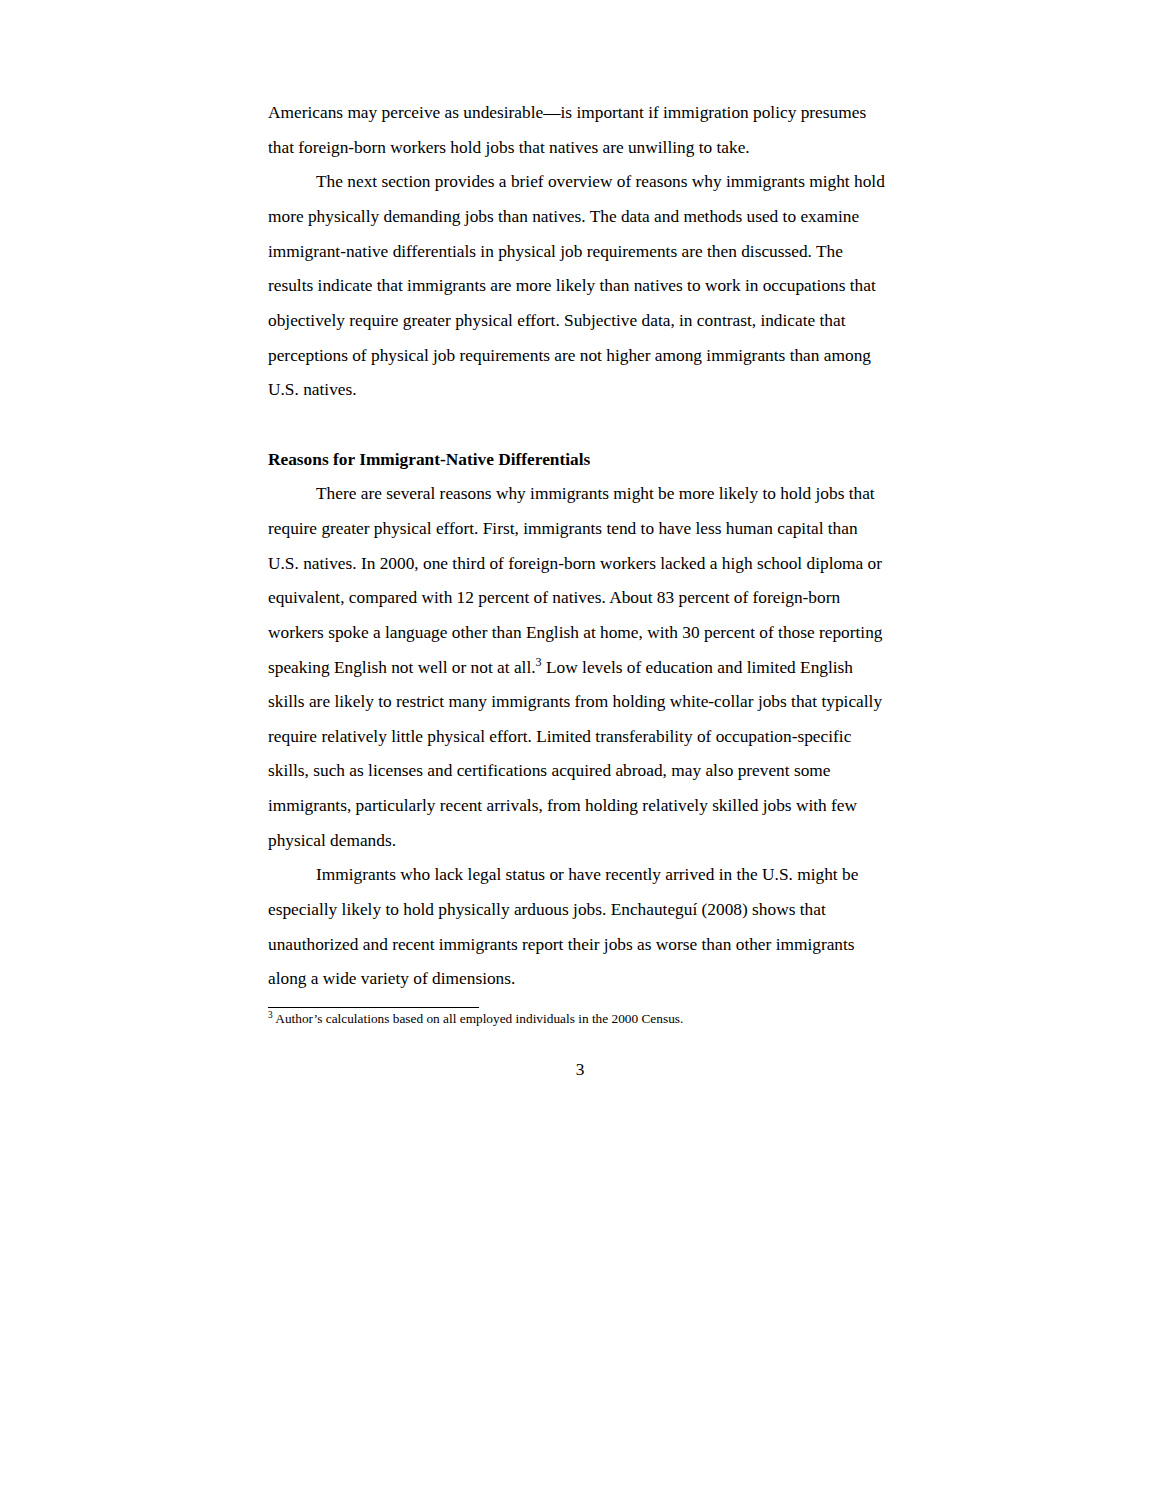Americans may perceive as undesirable—is important if immigration policy presumes that foreign-born workers hold jobs that natives are unwilling to take.
The next section provides a brief overview of reasons why immigrants might hold more physically demanding jobs than natives. The data and methods used to examine immigrant-native differentials in physical job requirements are then discussed. The results indicate that immigrants are more likely than natives to work in occupations that objectively require greater physical effort. Subjective data, in contrast, indicate that perceptions of physical job requirements are not higher among immigrants than among U.S. natives.
Reasons for Immigrant-Native Differentials
There are several reasons why immigrants might be more likely to hold jobs that require greater physical effort. First, immigrants tend to have less human capital than U.S. natives. In 2000, one third of foreign-born workers lacked a high school diploma or equivalent, compared with 12 percent of natives. About 83 percent of foreign-born workers spoke a language other than English at home, with 30 percent of those reporting speaking English not well or not at all.3 Low levels of education and limited English skills are likely to restrict many immigrants from holding white-collar jobs that typically require relatively little physical effort. Limited transferability of occupation-specific skills, such as licenses and certifications acquired abroad, may also prevent some immigrants, particularly recent arrivals, from holding relatively skilled jobs with few physical demands.
Immigrants who lack legal status or have recently arrived in the U.S. might be especially likely to hold physically arduous jobs. Enchauteguí (2008) shows that unauthorized and recent immigrants report their jobs as worse than other immigrants along a wide variety of dimensions.
3 Author’s calculations based on all employed individuals in the 2000 Census.
3